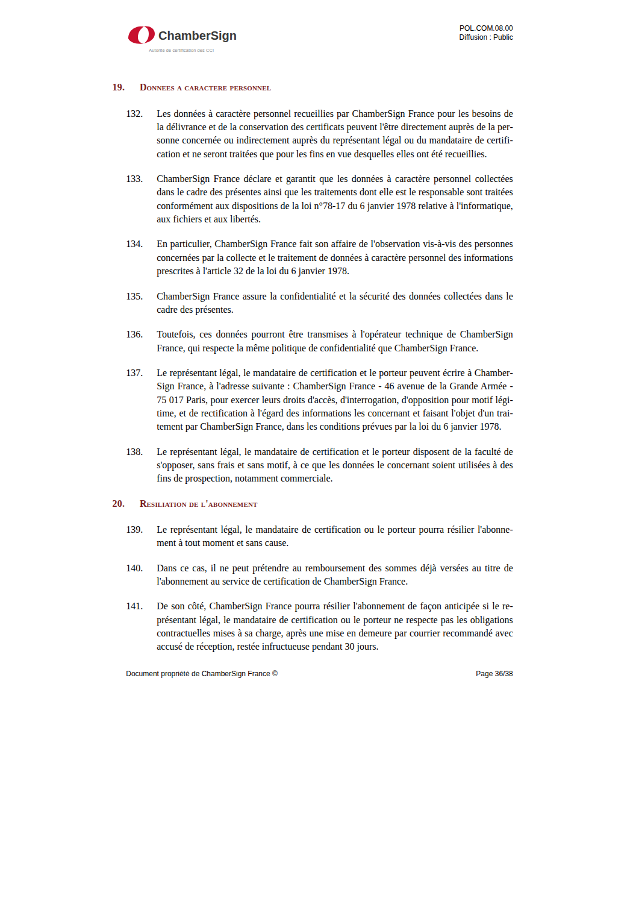ChamberSign
Autorité de certification des CCI
POL.COM.08.00
Diffusion : Public
19. Donnees a caractere personnel
132. Les données à caractère personnel recueillies par ChamberSign France pour les besoins de la délivrance et de la conservation des certificats peuvent l'être directement auprès de la personne concernée ou indirectement auprès du représentant légal ou du mandataire de certification et ne seront traitées que pour les fins en vue desquelles elles ont été recueillies.
133. ChamberSign France déclare et garantit que les données à caractère personnel collectées dans le cadre des présentes ainsi que les traitements dont elle est le responsable sont traitées conformément aux dispositions de la loi n°78-17 du 6 janvier 1978 relative à l'informatique, aux fichiers et aux libertés.
134. En particulier, ChamberSign France fait son affaire de l'observation vis-à-vis des personnes concernées par la collecte et le traitement de données à caractère personnel des informations prescrites à l'article 32 de la loi du 6 janvier 1978.
135. ChamberSign France assure la confidentialité et la sécurité des données collectées dans le cadre des présentes.
136. Toutefois, ces données pourront être transmises à l'opérateur technique de ChamberSign France, qui respecte la même politique de confidentialité que ChamberSign France.
137. Le représentant légal, le mandataire de certification et le porteur peuvent écrire à ChamberSign France, à l'adresse suivante : ChamberSign France - 46 avenue de la Grande Armée - 75 017 Paris, pour exercer leurs droits d'accès, d'interrogation, d'opposition pour motif légitime, et de rectification à l'égard des informations les concernant et faisant l'objet d'un traitement par ChamberSign France, dans les conditions prévues par la loi du 6 janvier 1978.
138. Le représentant légal, le mandataire de certification et le porteur disposent de la faculté de s'opposer, sans frais et sans motif, à ce que les données le concernant soient utilisées à des fins de prospection, notamment commerciale.
20. Resiliation de l'abonnement
139. Le représentant légal, le mandataire de certification ou le porteur pourra résilier l'abonnement à tout moment et sans cause.
140. Dans ce cas, il ne peut prétendre au remboursement des sommes déjà versées au titre de l'abonnement au service de certification de ChamberSign France.
141. De son côté, ChamberSign France pourra résilier l'abonnement de façon anticipée si le représentant légal, le mandataire de certification ou le porteur ne respecte pas les obligations contractuelles mises à sa charge, après une mise en demeure par courrier recommandé avec accusé de réception, restée infructueuse pendant 30 jours.
Document propriété de ChamberSign France ©
Page 36/38